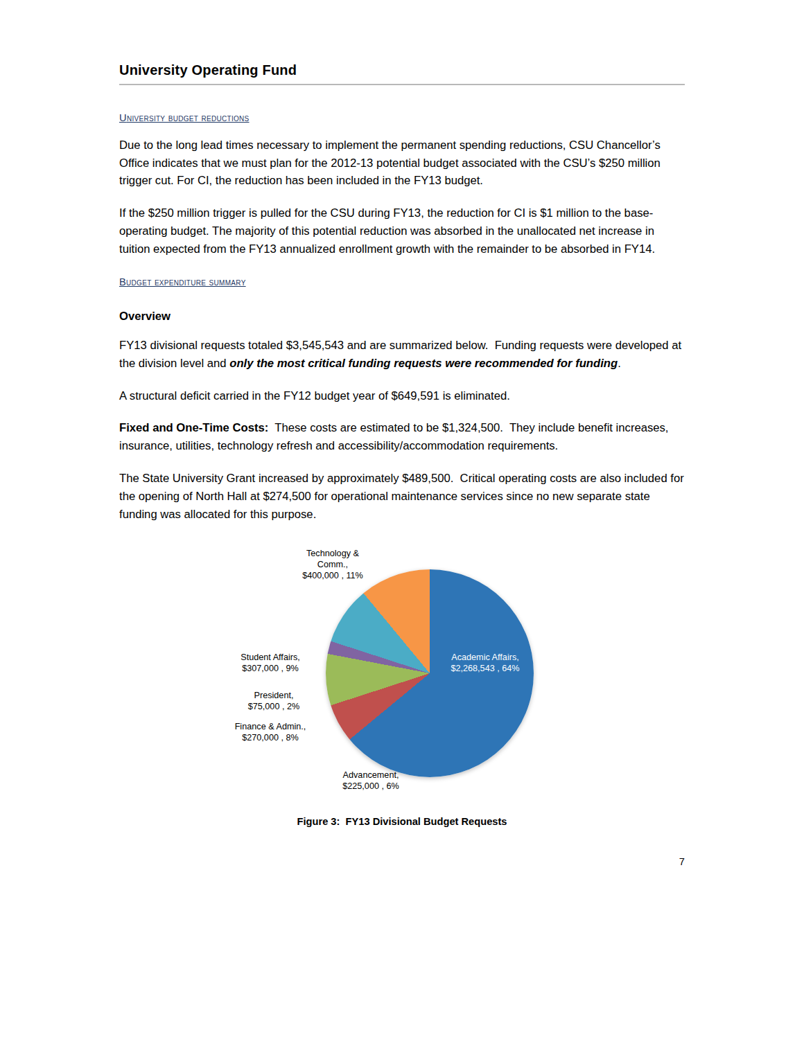University Operating Fund
University Budget Reductions
Due to the long lead times necessary to implement the permanent spending reductions, CSU Chancellor’s Office indicates that we must plan for the 2012-13 potential budget associated with the CSU’s $250 million trigger cut. For CI, the reduction has been included in the FY13 budget.
If the $250 million trigger is pulled for the CSU during FY13, the reduction for CI is $1 million to the base-operating budget. The majority of this potential reduction was absorbed in the unallocated net increase in tuition expected from the FY13 annualized enrollment growth with the remainder to be absorbed in FY14.
Budget Expenditure Summary
Overview
FY13 divisional requests totaled $3,545,543 and are summarized below. Funding requests were developed at the division level and only the most critical funding requests were recommended for funding.
A structural deficit carried in the FY12 budget year of $649,591 is eliminated.
Fixed and One-Time Costs: These costs are estimated to be $1,324,500. They include benefit increases, insurance, utilities, technology refresh and accessibility/accommodation requirements.
The State University Grant increased by approximately $489,500. Critical operating costs are also included for the opening of North Hall at $274,500 for operational maintenance services since no new separate state funding was allocated for this purpose.
Technology & Comm.,
$400,000 , 11%
Student Affairs,
$307,000 , 9%
President,
$75,000 , 2%
Finance & Admin.,
$270,000 , 8%
Advancement,
$225,000 , 6%
Academic Affairs,
$2,268,543 , 64%
Figure 3: FY13 Divisional Budget Requests
7